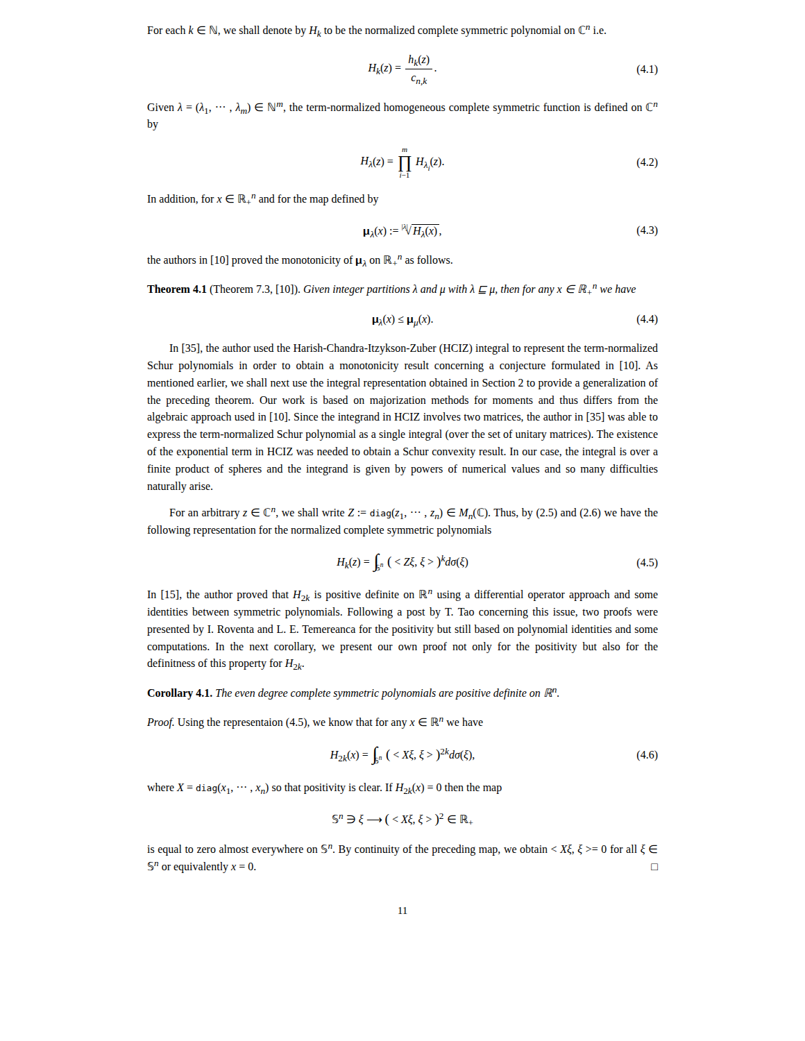For each k ∈ ℕ, we shall denote by Hk to be the normalized complete symmetric polynomial on ℂn i.e.
Hk(z) = hk(z) cn,k. (4.1)
Given λ = (λ1, ··· , λm) ∈ ℕm, the term-normalized homogeneous complete symmetric function is defined on ℂn by
Hλ(z) = m∏i−1 Hλi(z). (4.2)
In addition, for x ∈ ℝ+n and for the map defined by
𝛍λ(x) := |λ|√Hλ(x), (4.3)
the authors in [10] proved the monotonicity of 𝛍λ on ℝ+n as follows.
Theorem 4.1 (Theorem 7.3, [10]). Given integer partitions λ and μ with λ ⊑ μ, then for any x ∈ ℝ+n we have
𝛍λ(x) ≤ 𝛍μ(x). (4.4)
In [35], the author used the Harish-Chandra-Itzykson-Zuber (HCIZ) integral to represent the term-normalized Schur polynomials in order to obtain a monotonicity result concerning a conjecture formulated in [10]. As mentioned earlier, we shall next use the integral representation obtained in Section 2 to provide a generalization of the preceding theorem. Our work is based on majorization methods for moments and thus differs from the algebraic approach used in [10]. Since the integrand in HCIZ involves two matrices, the author in [35] was able to express the term-normalized Schur polynomial as a single integral (over the set of unitary matrices). The existence of the exponential term in HCIZ was needed to obtain a Schur convexity result. In our case, the integral is over a finite product of spheres and the integrand is given by powers of numerical values and so many difficulties naturally arise.
For an arbitrary z ∈ ℂn, we shall write Z := diag(z1, ··· , zn) ∈ Mn(ℂ). Thus, by (2.5) and (2.6) we have the following representation for the normalized complete symmetric polynomials
Hk(z) = ∫𝕊n ( < Zξ, ξ > )kdσ(ξ) (4.5)
In [15], the author proved that H2k is positive definite on ℝn using a differential operator approach and some identities between symmetric polynomials. Following a post by T. Tao concerning this issue, two proofs were presented by I. Roventa and L. E. Temereanca for the positivity but still based on polynomial identities and some computations. In the next corollary, we present our own proof not only for the positivity but also for the definitness of this property for H2k.
Corollary 4.1. The even degree complete symmetric polynomials are positive definite on ℝn.
Proof. Using the representaion (4.5), we know that for any x ∈ ℝn we have
H2k(x) = ∫𝕊n ( < Xξ, ξ > )2kdσ(ξ), (4.6)
where X = diag(x1, ··· , xn) so that positivity is clear. If H2k(x) = 0 then the map
𝕊n ∋ ξ ⟶ ( < Xξ, ξ > )2 ∈ ℝ+
is equal to zero almost everywhere on 𝕊n. By continuity of the preceding map, we obtain < Xξ, ξ >= 0 for all ξ ∈ 𝕊n or equivalently x = 0. □
11